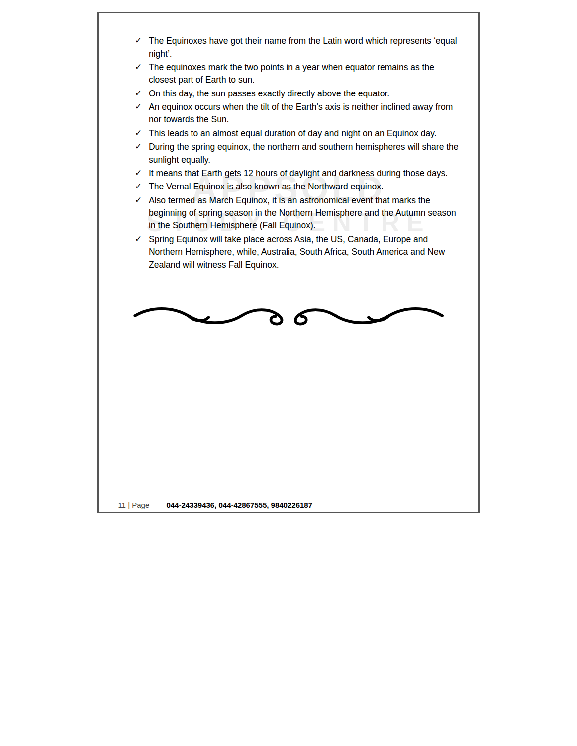APPSOLD STUDY CENTRE
The Equinoxes have got their name from the Latin word which represents ‘equal night’.
The equinoxes mark the two points in a year when equator remains as the closest part of Earth to sun.
On this day, the sun passes exactly directly above the equator.
An equinox occurs when the tilt of the Earth's axis is neither inclined away from nor towards the Sun.
This leads to an almost equal duration of day and night on an Equinox day.
During the spring equinox, the northern and southern hemispheres will share the sunlight equally.
It means that Earth gets 12 hours of daylight and darkness during those days.
The Vernal Equinox is also known as the Northward equinox.
Also termed as March Equinox, it is an astronomical event that marks the beginning of spring season in the Northern Hemisphere and the Autumn season in the Southern Hemisphere (Fall Equinox).
Spring Equinox will take place across Asia, the US, Canada, Europe and Northern Hemisphere, while, Australia, South Africa, South America and New Zealand will witness Fall Equinox.
11 | Page 044-24339436, 044-42867555, 9840226187